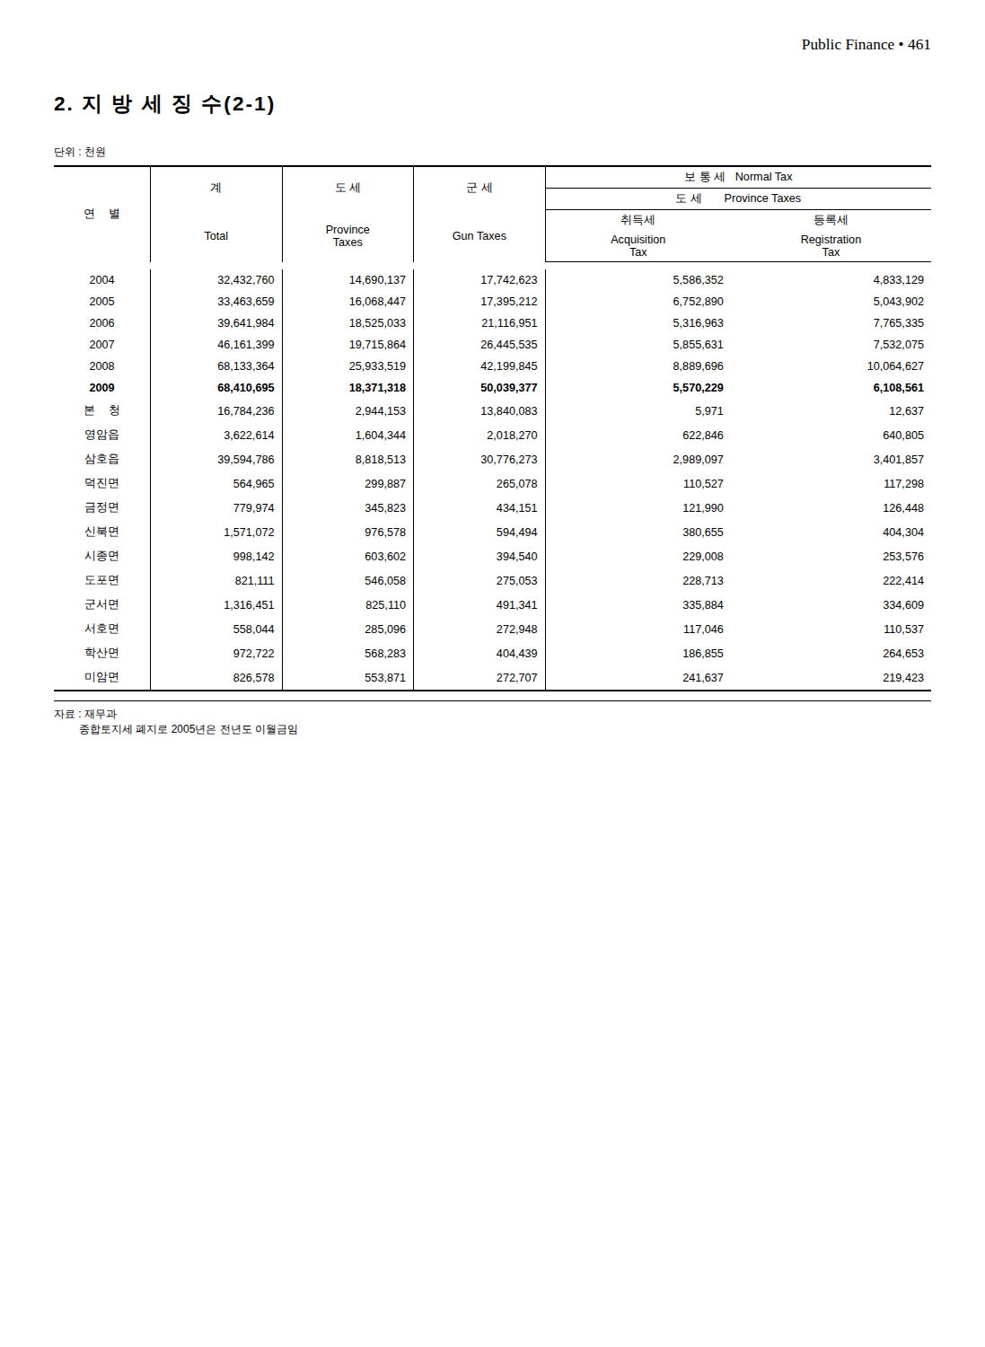Public Finance • 461
2. 지 방 세 징 수(2-1)
단위 : 천원
| 연 별 | 계 | 도 세 | 군 세 | 보 통 세 Normal Tax |
| --- | --- | --- | --- | --- |
| 도 세 Province Taxes |
| Total | Province Taxes | Gun Taxes | 취득세 | 등록세 |
| Acquisition Tax | Registration Tax |
| 2004 | 32,432,760 | 14,690,137 | 17,742,623 | 5,586,352 | 4,833,129 |
| 2005 | 33,463,659 | 16,068,447 | 17,395,212 | 6,752,890 | 5,043,902 |
| 2006 | 39,641,984 | 18,525,033 | 21,116,951 | 5,316,963 | 7,765,335 |
| 2007 | 46,161,399 | 19,715,864 | 26,445,535 | 5,855,631 | 7,532,075 |
| 2008 | 68,133,364 | 25,933,519 | 42,199,845 | 8,889,696 | 10,064,627 |
| 2009 | 68,410,695 | 18,371,318 | 50,039,377 | 5,570,229 | 6,108,561 |
| 본 청 | 16,784,236 | 2,944,153 | 13,840,083 | 5,971 | 12,637 |
| 영암읍 | 3,622,614 | 1,604,344 | 2,018,270 | 622,846 | 640,805 |
| 삼호읍 | 39,594,786 | 8,818,513 | 30,776,273 | 2,989,097 | 3,401,857 |
| 덕진면 | 564,965 | 299,887 | 265,078 | 110,527 | 117,298 |
| 금정면 | 779,974 | 345,823 | 434,151 | 121,990 | 126,448 |
| 신북면 | 1,571,072 | 976,578 | 594,494 | 380,655 | 404,304 |
| 시종면 | 998,142 | 603,602 | 394,540 | 229,008 | 253,576 |
| 도포면 | 821,111 | 546,058 | 275,053 | 228,713 | 222,414 |
| 군서면 | 1,316,451 | 825,110 | 491,341 | 335,884 | 334,609 |
| 서호면 | 558,044 | 285,096 | 272,948 | 117,046 | 110,537 |
| 학산면 | 972,722 | 568,283 | 404,439 | 186,855 | 264,653 |
| 미암면 | 826,578 | 553,871 | 272,707 | 241,637 | 219,423 |
자료 : 재무과
종합토지세 폐지로 2005년은 전년도 이월금임